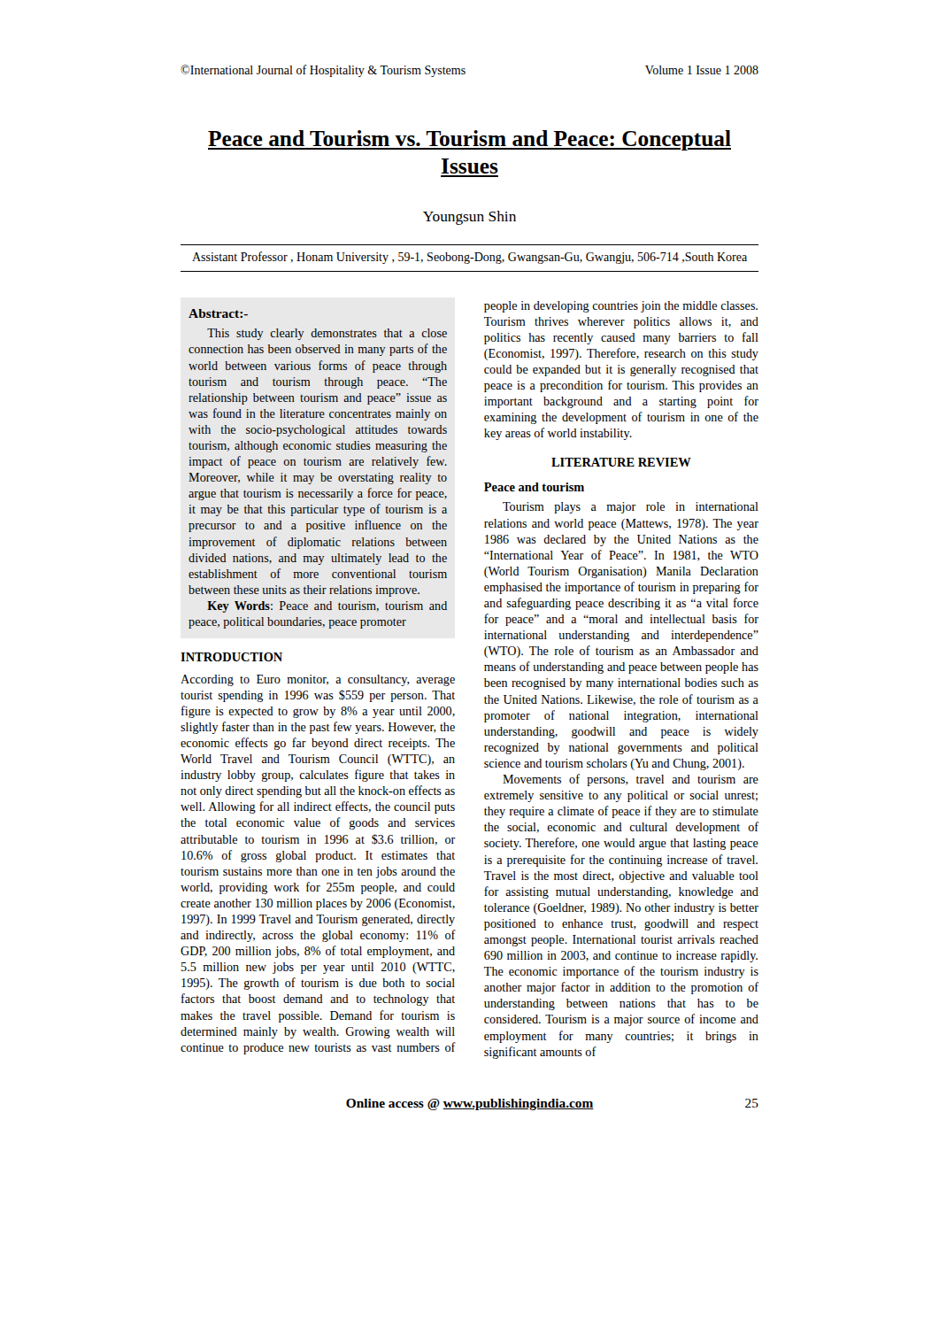©International Journal of Hospitality & Tourism Systems Volume 1 Issue 1 2008
Peace and Tourism vs. Tourism and Peace: Conceptual Issues
Youngsun Shin
Assistant Professor , Honam University , 59-1, Seobong-Dong, Gwangsan-Gu, Gwangju, 506-714 ,South Korea
Abstract:-
This study clearly demonstrates that a close connection has been observed in many parts of the world between various forms of peace through tourism and tourism through peace. “The relationship between tourism and peace” issue as was found in the literature concentrates mainly on with the socio-psychological attitudes towards tourism, although economic studies measuring the impact of peace on tourism are relatively few. Moreover, while it may be overstating reality to argue that tourism is necessarily a force for peace, it may be that this particular type of tourism is a precursor to and a positive influence on the improvement of diplomatic relations between divided nations, and may ultimately lead to the establishment of more conventional tourism between these units as their relations improve.
Key Words: Peace and tourism, tourism and peace, political boundaries, peace promoter
INTRODUCTION
According to Euro monitor, a consultancy, average tourist spending in 1996 was $559 per person. That figure is expected to grow by 8% a year until 2000, slightly faster than in the past few years. However, the economic effects go far beyond direct receipts. The World Travel and Tourism Council (WTTC), an industry lobby group, calculates figure that takes in not only direct spending but all the knock-on effects as well. Allowing for all indirect effects, the council puts the total economic value of goods and services attributable to tourism in 1996 at $3.6 trillion, or 10.6% of gross global product. It estimates that tourism sustains more than one in ten jobs around the world, providing work for 255m people, and could create another 130 million places by 2006 (Economist, 1997). In 1999 Travel and Tourism generated, directly and indirectly, across the global economy: 11% of GDP, 200 million jobs, 8% of total employment, and 5.5 million new jobs per year until 2010 (WTTC, 1995). The growth of tourism is due both to social factors that boost demand and to technology that makes the travel possible. Demand for tourism is determined mainly by wealth. Growing wealth will continue to produce new tourists as vast numbers of people in developing countries join the middle classes. Tourism thrives wherever politics allows it, and politics has recently caused many barriers to fall (Economist, 1997). Therefore, research on this study could be expanded but it is generally recognised that peace is a precondition for tourism. This provides an important background and a starting point for examining the development of tourism in one of the key areas of world instability.
LITERATURE REVIEW
Peace and tourism
Tourism plays a major role in international relations and world peace (Mattews, 1978). The year 1986 was declared by the United Nations as the “International Year of Peace”. In 1981, the WTO (World Tourism Organisation) Manila Declaration emphasised the importance of tourism in preparing for and safeguarding peace describing it as “a vital force for peace” and a “moral and intellectual basis for international understanding and interdependence” (WTO). The role of tourism as an Ambassador and means of understanding and peace between people has been recognised by many international bodies such as the United Nations. Likewise, the role of tourism as a promoter of national integration, international understanding, goodwill and peace is widely recognized by national governments and political science and tourism scholars (Yu and Chung, 2001).
Movements of persons, travel and tourism are extremely sensitive to any political or social unrest; they require a climate of peace if they are to stimulate the social, economic and cultural development of society. Therefore, one would argue that lasting peace is a prerequisite for the continuing increase of travel. Travel is the most direct, objective and valuable tool for assisting mutual understanding, knowledge and tolerance (Goeldner, 1989). No other industry is better positioned to enhance trust, goodwill and respect amongst people. International tourist arrivals reached 690 million in 2003, and continue to increase rapidly. The economic importance of the tourism industry is another major factor in addition to the promotion of understanding between nations that has to be considered. Tourism is a major source of income and employment for many countries; it brings in significant amounts of
Online access @ www.publishingindia.com 25